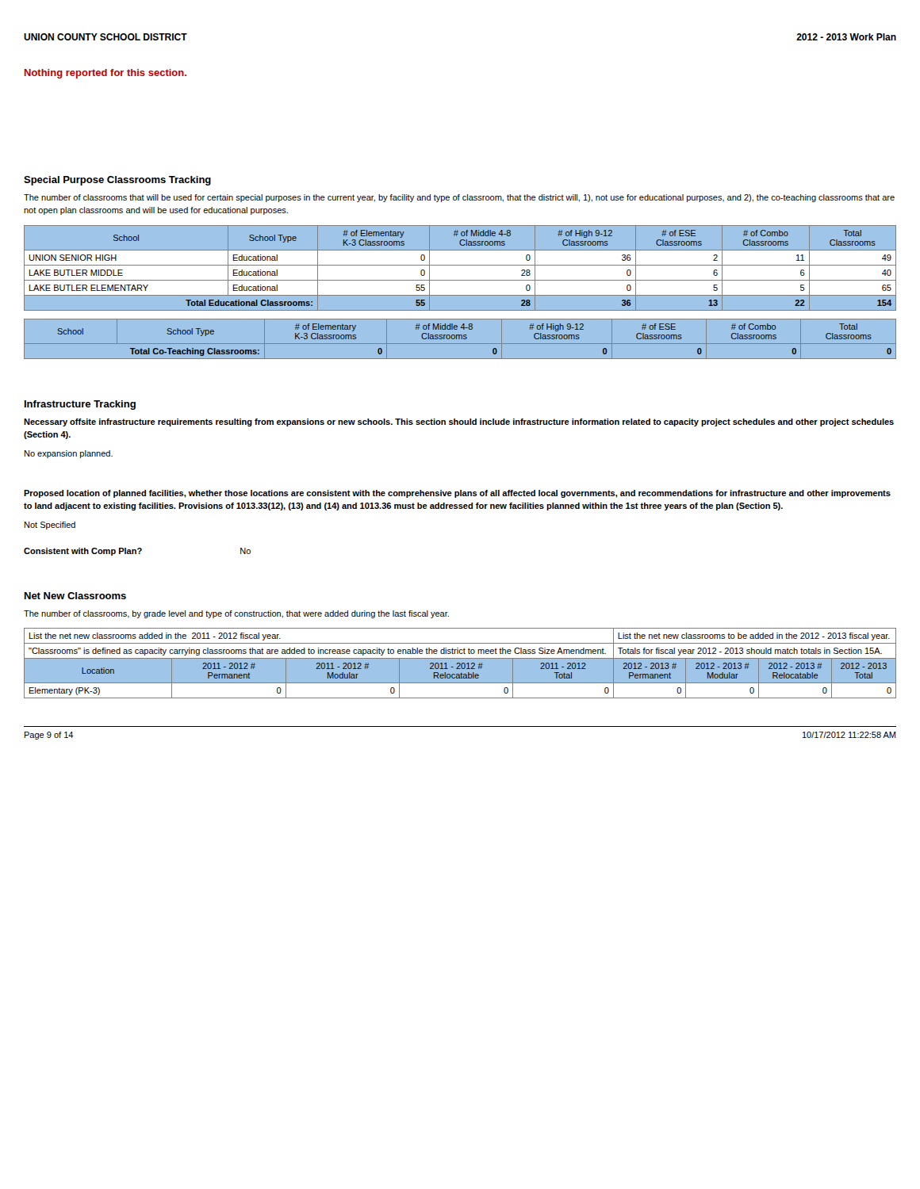UNION COUNTY SCHOOL DISTRICT
2012 - 2013 Work Plan
Nothing reported for this section.
Special Purpose Classrooms Tracking
The number of classrooms that will be used for certain special purposes in the current year, by facility and type of classroom, that the district will, 1), not use for educational purposes, and 2), the co-teaching classrooms that are not open plan classrooms and will be used for educational purposes.
| School | School Type | # of Elementary K-3 Classrooms | # of Middle 4-8 Classrooms | # of High 9-12 Classrooms | # of ESE Classrooms | # of Combo Classrooms | Total Classrooms |
| --- | --- | --- | --- | --- | --- | --- | --- |
| UNION SENIOR HIGH | Educational | 0 | 0 | 36 | 2 | 11 | 49 |
| LAKE BUTLER MIDDLE | Educational | 0 | 28 | 0 | 6 | 6 | 40 |
| LAKE BUTLER ELEMENTARY | Educational | 55 | 0 | 0 | 5 | 5 | 65 |
| Total Educational Classrooms: | 55 | 28 | 36 | 13 | 22 | 154 |
| School | School Type | # of Elementary K-3 Classrooms | # of Middle 4-8 Classrooms | # of High 9-12 Classrooms | # of ESE Classrooms | # of Combo Classrooms | Total Classrooms |
| --- | --- | --- | --- | --- | --- | --- | --- |
| Total Co-Teaching Classrooms: | 0 | 0 | 0 | 0 | 0 | 0 |
Infrastructure Tracking
Necessary offsite infrastructure requirements resulting from expansions or new schools. This section should include infrastructure information related to capacity project schedules and other project schedules (Section 4).
No expansion planned.
Proposed location of planned facilities, whether those locations are consistent with the comprehensive plans of all affected local governments, and recommendations for infrastructure and other improvements to land adjacent to existing facilities. Provisions of 1013.33(12), (13) and (14) and 1013.36 must be addressed for new facilities planned within the 1st three years of the plan (Section 5).
Not Specified
Consistent with Comp Plan? No
Net New Classrooms
The number of classrooms, by grade level and type of construction, that were added during the last fiscal year.
| List the net new classrooms added in the 2011 - 2012 fiscal year. | List the net new classrooms to be added in the 2012 - 2013 fiscal year. |
| --- | --- |
| "Classrooms" is defined as capacity carrying classrooms that are added to increase capacity to enable the district to meet the Class Size Amendment. | Totals for fiscal year 2012 - 2013 should match totals in Section 15A. |
| Location | 2011 - 2012 # Permanent | 2011 - 2012 # Modular | 2011 - 2012 # Relocatable | 2011 - 2012 Total | 2012 - 2013 # Permanent | 2012 - 2013 # Modular | 2012 - 2013 # Relocatable | 2012 - 2013 Total |
| Elementary (PK-3) | 0 | 0 | 0 | 0 | 0 | 0 | 0 | 0 |
Page 9 of 14
10/17/2012 11:22:58 AM